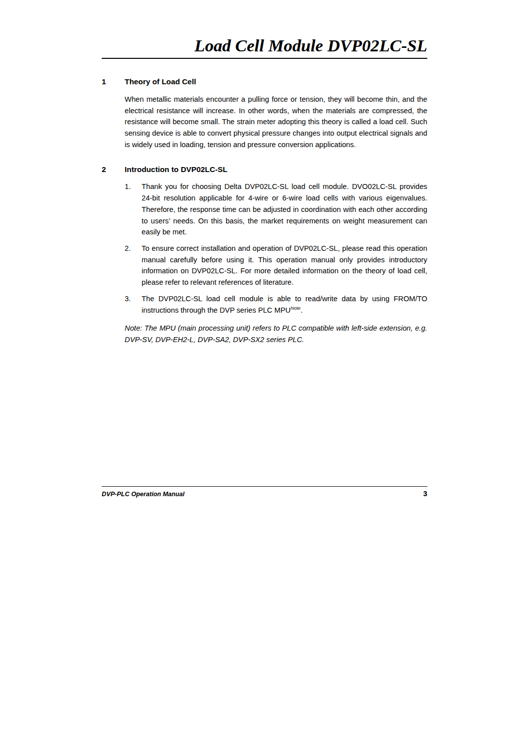Load Cell Module DVP02LC-SL
1 Theory of Load Cell
When metallic materials encounter a pulling force or tension, they will become thin, and the electrical resistance will increase. In other words, when the materials are compressed, the resistance will become small. The strain meter adopting this theory is called a load cell. Such sensing device is able to convert physical pressure changes into output electrical signals and is widely used in loading, tension and pressure conversion applications.
2 Introduction to DVP02LC-SL
Thank you for choosing Delta DVP02LC-SL load cell module. DVO02LC-SL provides 24-bit resolution applicable for 4-wire or 6-wire load cells with various eigenvalues. Therefore, the response time can be adjusted in coordination with each other according to users’ needs. On this basis, the market requirements on weight measurement can easily be met.
To ensure correct installation and operation of DVP02LC-SL, please read this operation manual carefully before using it. This operation manual only provides introductory information on DVP02LC-SL. For more detailed information on the theory of load cell, please refer to relevant references of literature.
The DVP02LC-SL load cell module is able to read/write data by using FROM/TO instructions through the DVP series PLC MPUNote.
Note: The MPU (main processing unit) refers to PLC compatible with left-side extension, e.g. DVP-SV, DVP-EH2-L, DVP-SA2, DVP-SX2 series PLC.
DVP-PLC Operation Manual 3